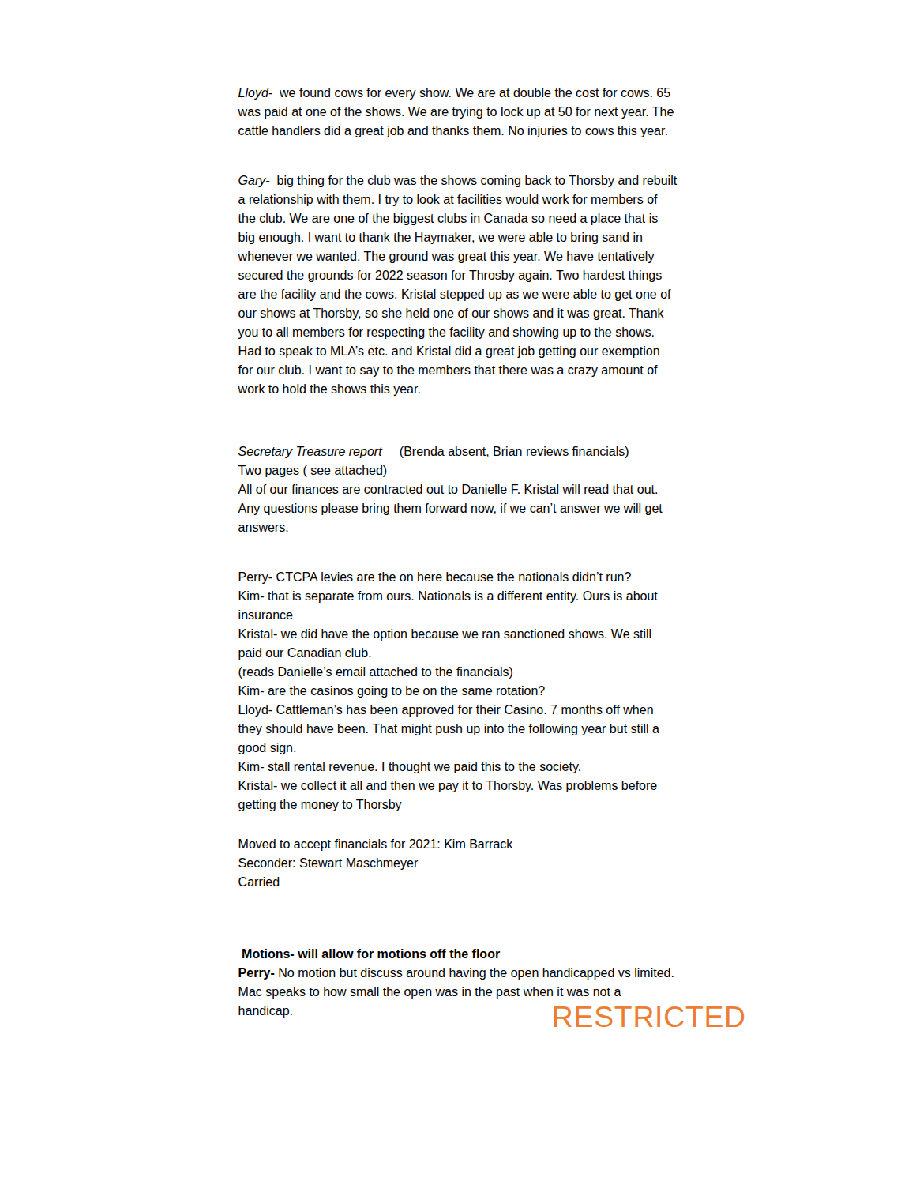Lloyd- we found cows for every show. We are at double the cost for cows. 65 was paid at one of the shows. We are trying to lock up at 50 for next year. The cattle handlers did a great job and thanks them. No injuries to cows this year.
Gary- big thing for the club was the shows coming back to Thorsby and rebuilt a relationship with them. I try to look at facilities would work for members of the club. We are one of the biggest clubs in Canada so need a place that is big enough. I want to thank the Haymaker, we were able to bring sand in whenever we wanted. The ground was great this year. We have tentatively secured the grounds for 2022 season for Throsby again. Two hardest things are the facility and the cows. Kristal stepped up as we were able to get one of our shows at Thorsby, so she held one of our shows and it was great. Thank you to all members for respecting the facility and showing up to the shows. Had to speak to MLA’s etc. and Kristal did a great job getting our exemption for our club. I want to say to the members that there was a crazy amount of work to hold the shows this year.
Secretary Treasure report (Brenda absent, Brian reviews financials)
Two pages ( see attached)
All of our finances are contracted out to Danielle F. Kristal will read that out. Any questions please bring them forward now, if we can’t answer we will get answers.
Perry- CTCPA levies are the on here because the nationals didn’t run?
Kim- that is separate from ours. Nationals is a different entity. Ours is about insurance
Kristal- we did have the option because we ran sanctioned shows. We still paid our Canadian club.
(reads Danielle’s email attached to the financials)
Kim- are the casinos going to be on the same rotation?
Lloyd- Cattleman’s has been approved for their Casino. 7 months off when they should have been. That might push up into the following year but still a good sign.
Kim- stall rental revenue. I thought we paid this to the society.
Kristal- we collect it all and then we pay it to Thorsby. Was problems before getting the money to Thorsby
Moved to accept financials for 2021: Kim Barrack
Seconder: Stewart Maschmeyer
Carried
Motions- will allow for motions off the floor
Perry- No motion but discuss around having the open handicapped vs limited.
Mac speaks to how small the open was in the past when it was not a handicap.
RESTRICTED